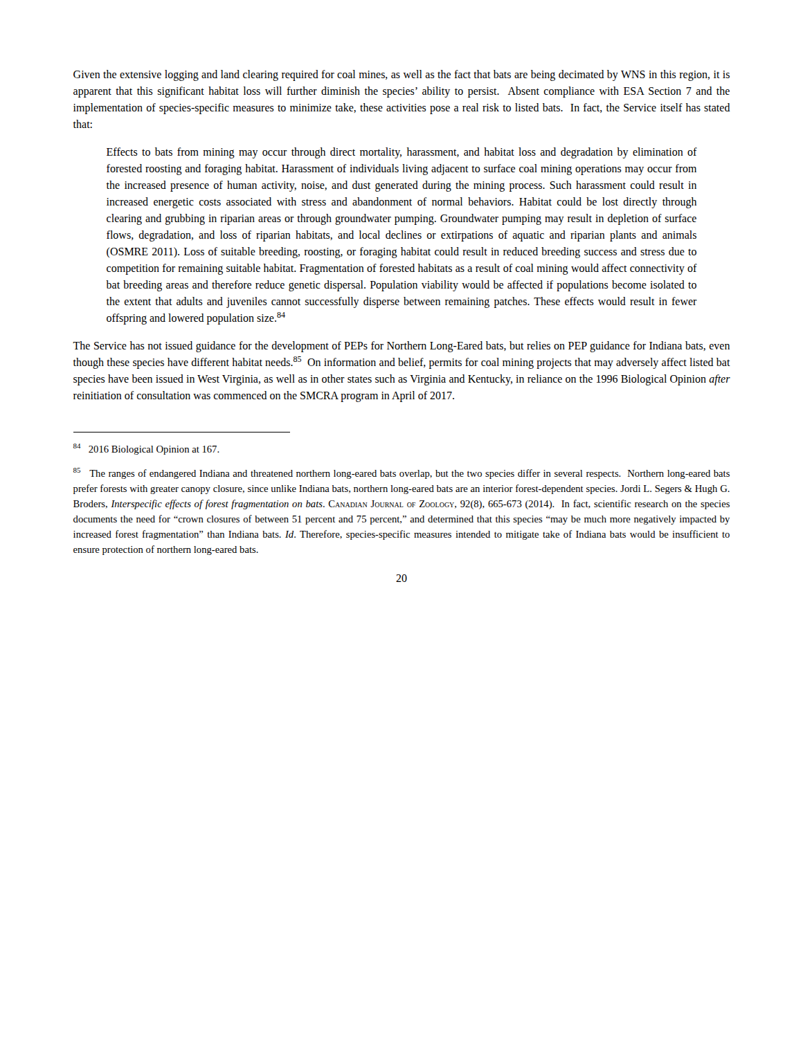Given the extensive logging and land clearing required for coal mines, as well as the fact that bats are being decimated by WNS in this region, it is apparent that this significant habitat loss will further diminish the species’ ability to persist. Absent compliance with ESA Section 7 and the implementation of species-specific measures to minimize take, these activities pose a real risk to listed bats. In fact, the Service itself has stated that:
Effects to bats from mining may occur through direct mortality, harassment, and habitat loss and degradation by elimination of forested roosting and foraging habitat. Harassment of individuals living adjacent to surface coal mining operations may occur from the increased presence of human activity, noise, and dust generated during the mining process. Such harassment could result in increased energetic costs associated with stress and abandonment of normal behaviors. Habitat could be lost directly through clearing and grubbing in riparian areas or through groundwater pumping. Groundwater pumping may result in depletion of surface flows, degradation, and loss of riparian habitats, and local declines or extirpations of aquatic and riparian plants and animals (OSMRE 2011). Loss of suitable breeding, roosting, or foraging habitat could result in reduced breeding success and stress due to competition for remaining suitable habitat. Fragmentation of forested habitats as a result of coal mining would affect connectivity of bat breeding areas and therefore reduce genetic dispersal. Population viability would be affected if populations become isolated to the extent that adults and juveniles cannot successfully disperse between remaining patches. These effects would result in fewer offspring and lowered population size.84
The Service has not issued guidance for the development of PEPs for Northern Long-Eared bats, but relies on PEP guidance for Indiana bats, even though these species have different habitat needs.85 On information and belief, permits for coal mining projects that may adversely affect listed bat species have been issued in West Virginia, as well as in other states such as Virginia and Kentucky, in reliance on the 1996 Biological Opinion after reinitiation of consultation was commenced on the SMCRA program in April of 2017.
84 2016 Biological Opinion at 167.
85 The ranges of endangered Indiana and threatened northern long-eared bats overlap, but the two species differ in several respects. Northern long-eared bats prefer forests with greater canopy closure, since unlike Indiana bats, northern long-eared bats are an interior forest-dependent species. Jordi L. Segers & Hugh G. Broders, Interspecific effects of forest fragmentation on bats. Canadian Journal of Zoology, 92(8), 665-673 (2014). In fact, scientific research on the species documents the need for “crown closures of between 51 percent and 75 percent,” and determined that this species “may be much more negatively impacted by increased forest fragmentation” than Indiana bats. Id. Therefore, species-specific measures intended to mitigate take of Indiana bats would be insufficient to ensure protection of northern long-eared bats.
20